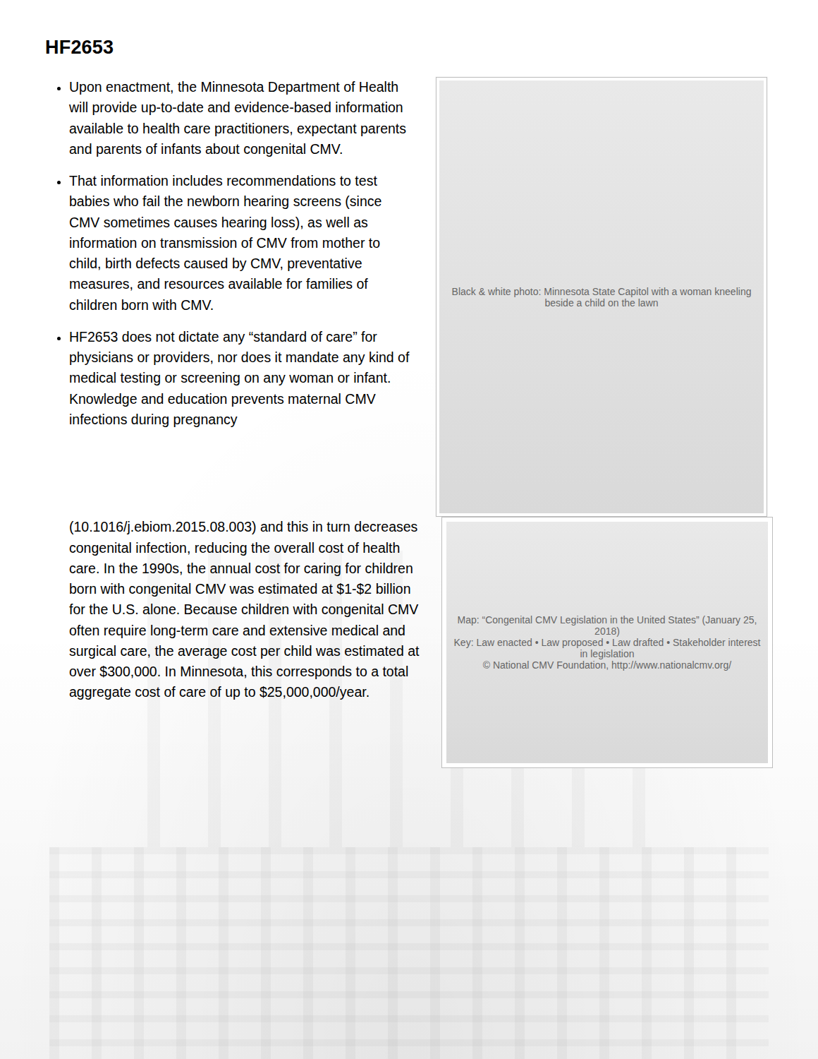HF2653
Upon enactment, the Minnesota Department of Health will provide up-to-date and evidence-based information available to health care practitioners, expectant parents and parents of infants about congenital CMV.
That information includes recommendations to test babies who fail the newborn hearing screens (since CMV sometimes causes hearing loss), as well as information on transmission of CMV from mother to child, birth defects caused by CMV, preventative measures, and resources available for families of children born with CMV.
HF2653 does not dictate any “standard of care” for physicians or providers, nor does it mandate any kind of medical testing or screening on any woman or infant. Knowledge and education prevents maternal CMV infections during pregnancy
Black & white photo: Minnesota State Capitol with a woman kneeling beside a child on the lawn
(10.1016/j.ebiom.2015.08.003) and this in turn decreases congenital infection, reducing the overall cost of health care. In the 1990s, the annual cost for caring for children born with congenital CMV was estimated at $1-$2 billion for the U.S. alone. Because children with congenital CMV often require long-term care and extensive medical and surgical care, the average cost per child was estimated at over $300,000. In Minnesota, this corresponds to a total aggregate cost of care of up to $25,000,000/year.
Map: “Congenital CMV Legislation in the United States” (January 25, 2018)
Key: Law enacted • Law proposed • Law drafted • Stakeholder interest in legislation
© National CMV Foundation, http://www.nationalcmv.org/